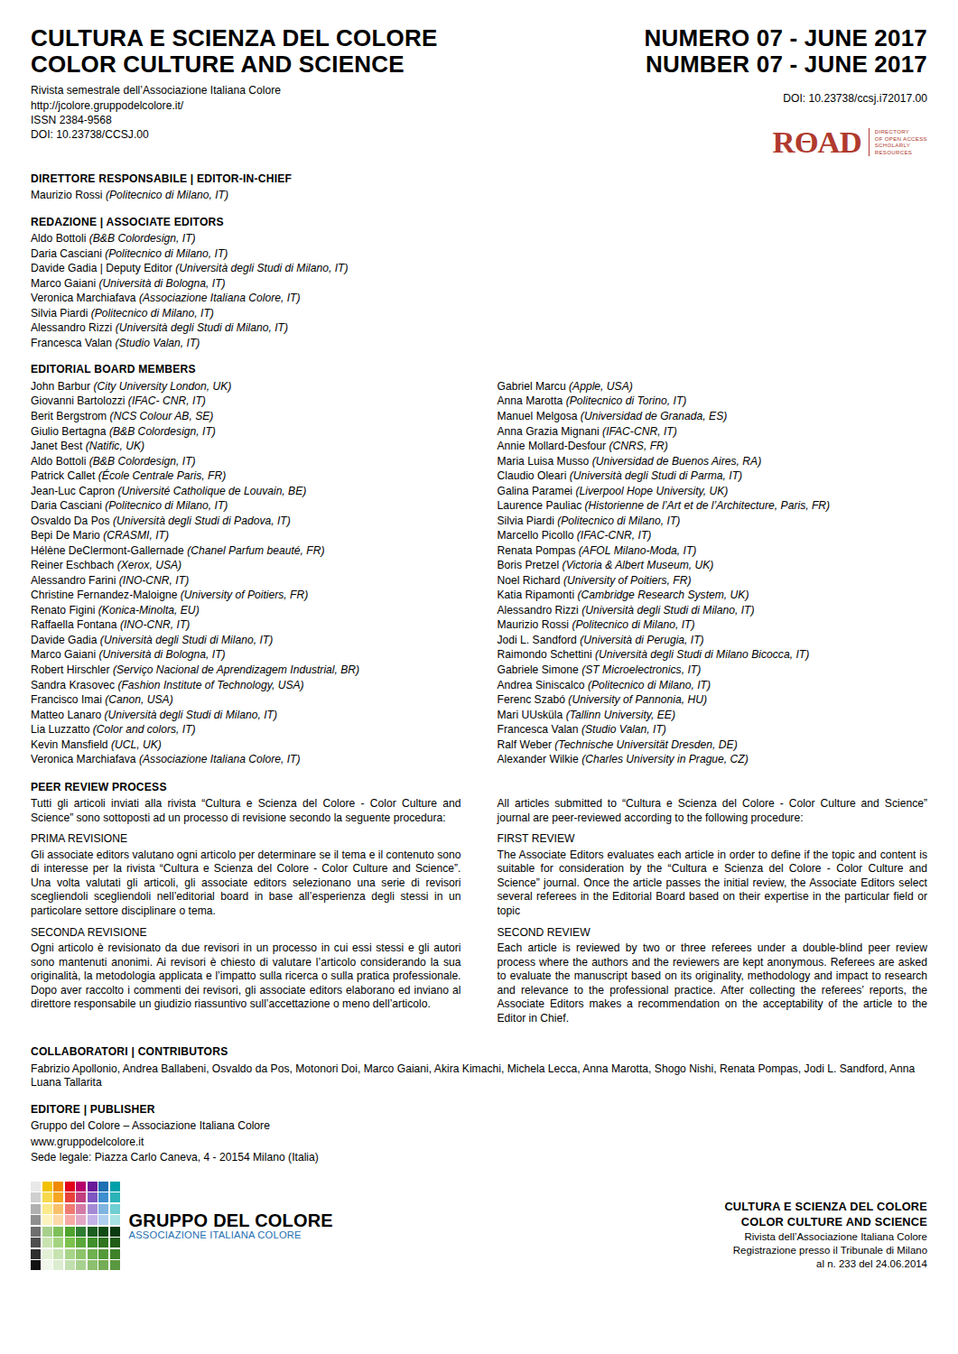CULTURA E SCIENZA DEL COLORE COLOR CULTURE AND SCIENCE
Rivista semestrale dell’Associazione Italiana Colore
http://jcolore.gruppodelcolore.it/
ISSN 2384-9568
DOI: 10.23738/CCSJ.00
NUMERO 07 - JUNE 2017 NUMBER 07 - JUNE 2017
DOI: 10.23738/ccsj.i72017.00
ROAD DIRECTORY
OF OPEN ACCESS
SCHOLARLY
RESOURCES
DIRETTORE RESPONSABILE | EDITOR-IN-CHIEF
Maurizio Rossi (Politecnico di Milano, IT)
REDAZIONE | ASSOCIATE EDITORS
Aldo Bottoli (B&B Colordesign, IT)
Daria Casciani (Politecnico di Milano, IT)
Davide Gadia | Deputy Editor (Università degli Studi di Milano, IT)
Marco Gaiani (Università di Bologna, IT)
Veronica Marchiafava (Associazione Italiana Colore, IT)
Silvia Piardi (Politecnico di Milano, IT)
Alessandro Rizzi (Università degli Studi di Milano, IT)
Francesca Valan (Studio Valan, IT)
EDITORIAL BOARD MEMBERS
John Barbur (City University London, UK)
Giovanni Bartolozzi (IFAC- CNR, IT)
Berit Bergstrom (NCS Colour AB, SE)
Giulio Bertagna (B&B Colordesign, IT)
Janet Best (Natific, UK)
Aldo Bottoli (B&B Colordesign, IT)
Patrick Callet (École Centrale Paris, FR)
Jean-Luc Capron (Université Catholique de Louvain, BE)
Daria Casciani (Politecnico di Milano, IT)
Osvaldo Da Pos (Università degli Studi di Padova, IT)
Bepi De Mario (CRASMI, IT)
Hélène DeClermont-Gallernade (Chanel Parfum beauté, FR)
Reiner Eschbach (Xerox, USA)
Alessandro Farini (INO-CNR, IT)
Christine Fernandez-Maloigne (University of Poitiers, FR)
Renato Figini (Konica-Minolta, EU)
Raffaella Fontana (INO-CNR, IT)
Davide Gadia (Università degli Studi di Milano, IT)
Marco Gaiani (Università di Bologna, IT)
Robert Hirschler (Serviço Nacional de Aprendizagem Industrial, BR)
Sandra Krasovec (Fashion Institute of Technology, USA)
Francisco Imai (Canon, USA)
Matteo Lanaro (Università degli Studi di Milano, IT)
Lia Luzzatto (Color and colors, IT)
Kevin Mansfield (UCL, UK)
Veronica Marchiafava (Associazione Italiana Colore, IT)
Gabriel Marcu (Apple, USA)
Anna Marotta (Politecnico di Torino, IT)
Manuel Melgosa (Universidad de Granada, ES)
Anna Grazia Mignani (IFAC-CNR, IT)
Annie Mollard-Desfour (CNRS, FR)
Maria Luisa Musso (Universidad de Buenos Aires, RA)
Claudio Oleari (Università degli Studi di Parma, IT)
Galina Paramei (Liverpool Hope University, UK)
Laurence Pauliac (Historienne de l’Art et de l’Architecture, Paris, FR)
Silvia Piardi (Politecnico di Milano, IT)
Marcello Picollo (IFAC-CNR, IT)
Renata Pompas (AFOL Milano-Moda, IT)
Boris Pretzel (Victoria & Albert Museum, UK)
Noel Richard (University of Poitiers, FR)
Katia Ripamonti (Cambridge Research System, UK)
Alessandro Rizzi (Università degli Studi di Milano, IT)
Maurizio Rossi (Politecnico di Milano, IT)
Jodi L. Sandford (Università di Perugia, IT)
Raimondo Schettini (Università degli Studi di Milano Bicocca, IT)
Gabriele Simone (ST Microelectronics, IT)
Andrea Siniscalco (Politecnico di Milano, IT)
Ferenc Szabó (University of Pannonia, HU)
Mari UUsküla (Tallinn University, EE)
Francesca Valan (Studio Valan, IT)
Ralf Weber (Technische Universität Dresden, DE)
Alexander Wilkie (Charles University in Prague, CZ)
PEER REVIEW PROCESS
Tutti gli articoli inviati alla rivista “Cultura e Scienza del Colore - Color Culture and Science” sono sottoposti ad un processo di revisione secondo la seguente procedura:
PRIMA REVISIONE
Gli associate editors valutano ogni articolo per determinare se il tema e il contenuto sono di interesse per la rivista “Cultura e Scienza del Colore - Color Culture and Science”. Una volta valutati gli articoli, gli associate editors selezionano una serie di revisori scegliendoli scegliendoli nell’editorial board in base all’esperienza degli stessi in un particolare settore disciplinare o tema.
SECONDA REVISIONE
Ogni articolo è revisionato da due revisori in un processo in cui essi stessi e gli autori sono mantenuti anonimi. Ai revisori è chiesto di valutare l’articolo considerando la sua originalità, la metodologia applicata e l’impatto sulla ricerca o sulla pratica professionale. Dopo aver raccolto i commenti dei revisori, gli associate editors elaborano ed inviano al direttore responsabile un giudizio riassuntivo sull’accettazione o meno dell’articolo.
All articles submitted to “Cultura e Scienza del Colore - Color Culture and Science” journal are peer-reviewed according to the following procedure:
FIRST REVIEW
The Associate Editors evaluates each article in order to define if the topic and content is suitable for consideration by the “Cultura e Scienza del Colore - Color Culture and Science” journal. Once the article passes the initial review, the Associate Editors select several referees in the Editorial Board based on their expertise in the particular field or topic
SECOND REVIEW
Each article is reviewed by two or three referees under a double-blind peer review process where the authors and the reviewers are kept anonymous. Referees are asked to evaluate the manuscript based on its originality, methodology and impact to research and relevance to the professional practice. After collecting the referees’ reports, the Associate Editors makes a recommendation on the acceptability of the article to the Editor in Chief.
COLLABORATORI | CONTRIBUTORS
Fabrizio Apollonio, Andrea Ballabeni, Osvaldo da Pos, Motonori Doi, Marco Gaiani, Akira Kimachi, Michela Lecca, Anna Marotta, Shogo Nishi, Renata Pompas, Jodi L. Sandford, Anna Luana Tallarita
EDITORE | PUBLISHER
Gruppo del Colore – Associazione Italiana Colore
www.gruppodelcolore.it
Sede legale: Piazza Carlo Caneva, 4 - 20154 Milano (Italia)
GRUPPO DEL COLORE
ASSOCIAZIONE ITALIANA COLORE
CULTURA E SCIENZA DEL COLORE
COLOR CULTURE AND SCIENCE
Rivista dell’Associazione Italiana Colore
Registrazione presso il Tribunale di Milano
al n. 233 del 24.06.2014